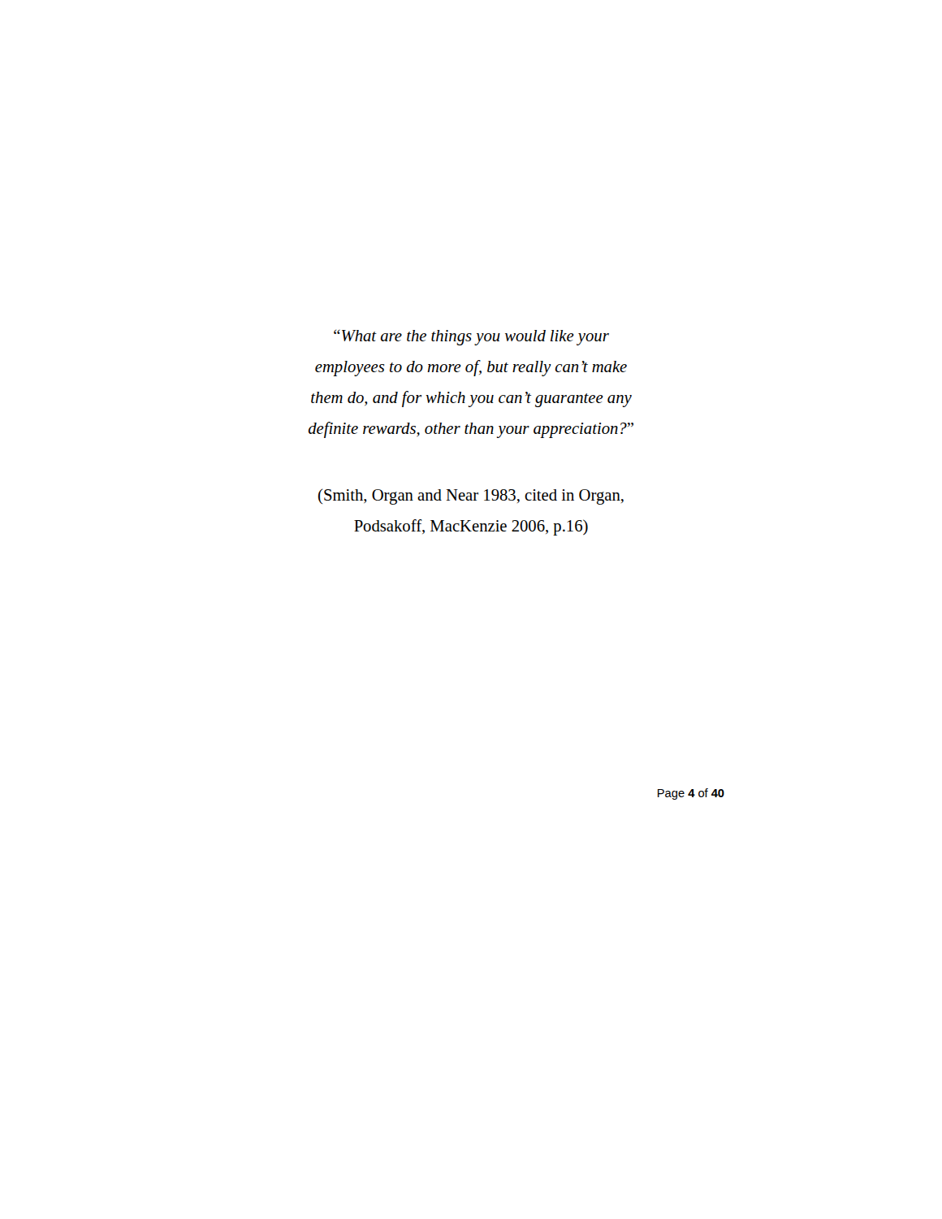“What are the things you would like your employees to do more of, but really can’t make them do, and for which you can’t guarantee any definite rewards, other than your appreciation?”
(Smith, Organ and Near 1983, cited in Organ, Podsakoff, MacKenzie 2006, p.16)
Page 4 of 40